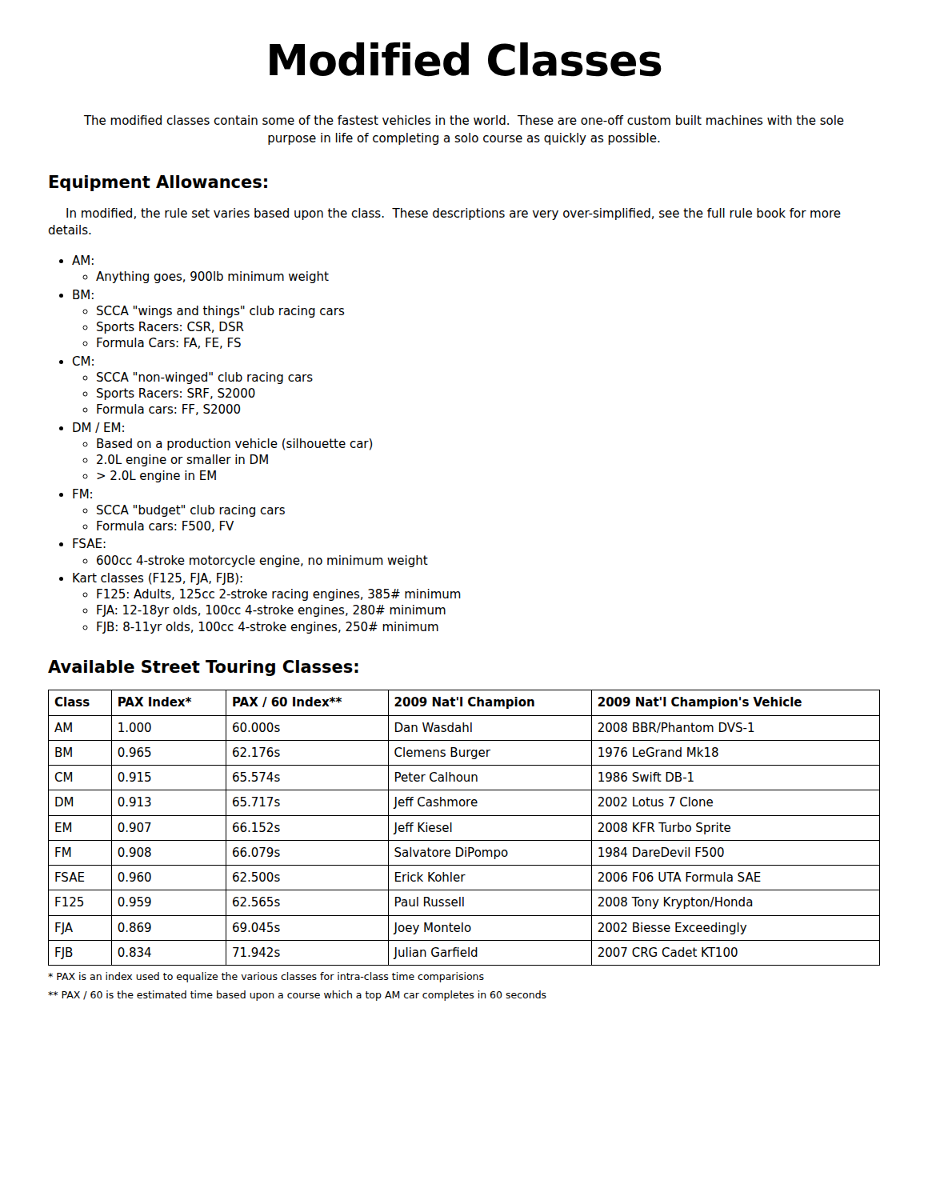Modified Classes
The modified classes contain some of the fastest vehicles in the world. These are one-off custom built machines with the sole purpose in life of completing a solo course as quickly as possible.
Equipment Allowances:
In modified, the rule set varies based upon the class. These descriptions are very over-simplified, see the full rule book for more details.
AM:
Anything goes, 900lb minimum weight
BM:
SCCA "wings and things" club racing cars
Sports Racers: CSR, DSR
Formula Cars: FA, FE, FS
CM:
SCCA "non-winged" club racing cars
Sports Racers: SRF, S2000
Formula cars: FF, S2000
DM / EM:
Based on a production vehicle (silhouette car)
2.0L engine or smaller in DM
> 2.0L engine in EM
FM:
SCCA "budget" club racing cars
Formula cars: F500, FV
FSAE:
600cc 4-stroke motorcycle engine, no minimum weight
Kart classes (F125, FJA, FJB):
F125: Adults, 125cc 2-stroke racing engines, 385# minimum
FJA: 12-18yr olds, 100cc 4-stroke engines, 280# minimum
FJB: 8-11yr olds, 100cc 4-stroke engines, 250# minimum
Available Street Touring Classes:
| Class | PAX Index* | PAX / 60 Index** | 2009 Nat'l Champion | 2009 Nat'l Champion's Vehicle |
| --- | --- | --- | --- | --- |
| AM | 1.000 | 60.000s | Dan Wasdahl | 2008 BBR/Phantom DVS-1 |
| BM | 0.965 | 62.176s | Clemens Burger | 1976 LeGrand Mk18 |
| CM | 0.915 | 65.574s | Peter Calhoun | 1986 Swift DB-1 |
| DM | 0.913 | 65.717s | Jeff Cashmore | 2002 Lotus 7 Clone |
| EM | 0.907 | 66.152s | Jeff Kiesel | 2008 KFR Turbo Sprite |
| FM | 0.908 | 66.079s | Salvatore DiPompo | 1984 DareDevil F500 |
| FSAE | 0.960 | 62.500s | Erick Kohler | 2006 F06 UTA Formula SAE |
| F125 | 0.959 | 62.565s | Paul Russell | 2008 Tony Krypton/Honda |
| FJA | 0.869 | 69.045s | Joey Montelo | 2002 Biesse Exceedingly |
| FJB | 0.834 | 71.942s | Julian Garfield | 2007 CRG Cadet KT100 |
* PAX is an index used to equalize the various classes for intra-class time comparisions
** PAX / 60 is the estimated time based upon a course which a top AM car completes in 60 seconds